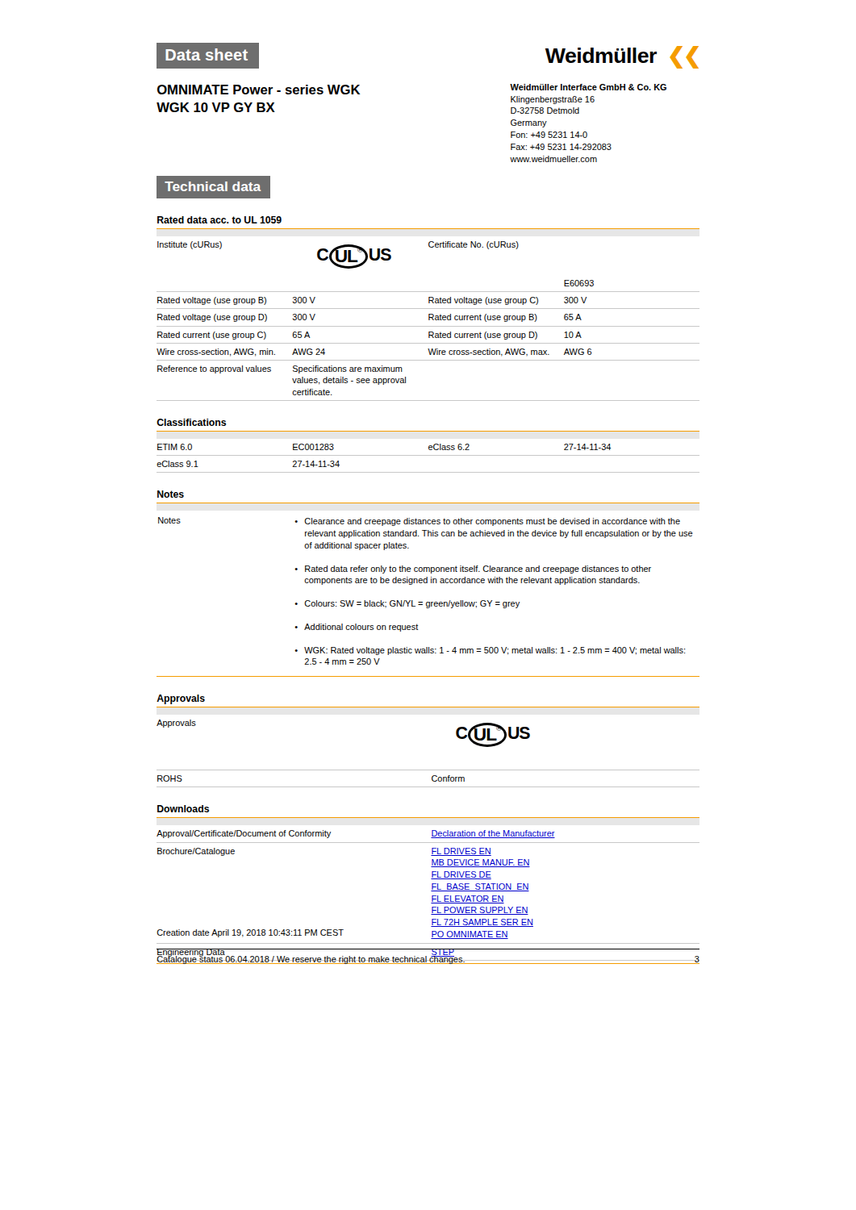Data sheet
Weidmüller ❮❮
OMNIMATE Power - series WGK
WGK 10 VP GY BX
Weidmüller Interface GmbH & Co. KG
Klingenbergstraße 16
D-32758 Detmold
Germany
Fon: +49 5231 14-0
Fax: +49 5231 14-292083
www.weidmueller.com
Technical data
Rated data acc. to UL 1059
| Institute (cURus) | C UL ® US | Certificate No. (cURus) | E60693 |
| Rated voltage (use group B) | 300 V | Rated voltage (use group C) | 300 V |
| Rated voltage (use group D) | 300 V | Rated current (use group B) | 65 A |
| Rated current (use group C) | 65 A | Rated current (use group D) | 10 A |
| Wire cross-section, AWG, min. | AWG 24 | Wire cross-section, AWG, max. | AWG 6 |
| Reference to approval values | Specifications are maximum values, details - see approval certificate. | | |
Classifications
| ETIM 6.0 | EC001283 | eClass 6.2 | 27-14-11-34 |
| eClass 9.1 | 27-14-11-34 | | |
Notes
| Notes | Clearance and creepage distances to other components must be devised in accordance with the relevant application standard. This can be achieved in the device by full encapsulation or by the use of additional spacer plates. Rated data refer only to the component itself. Clearance and creepage distances to other components are to be designed in accordance with the relevant application standards. Colours: SW = black; GN/YL = green/yellow; GY = grey Additional colours on request WGK: Rated voltage plastic walls: 1 - 4 mm = 500 V; metal walls: 1 - 2.5 mm = 400 V; metal walls: 2.5 - 4 mm = 250 V |
Approvals
| Approvals | C UL ® US |
| ROHS | Conform |
Downloads
| Approval/Certificate/Document of Conformity | Declaration of the Manufacturer |
| Brochure/Catalogue | FL DRIVES EN MB DEVICE MANUF. EN FL DRIVES DE FL_BASE_STATION_EN FL ELEVATOR EN FL POWER SUPPLY EN FL 72H SAMPLE SER EN PO OMNIMATE EN |
| Engineering Data | STEP |
Creation date April 19, 2018 10:43:11 PM CEST
Catalogue status 06.04.2018 / We reserve the right to make technical changes.
3